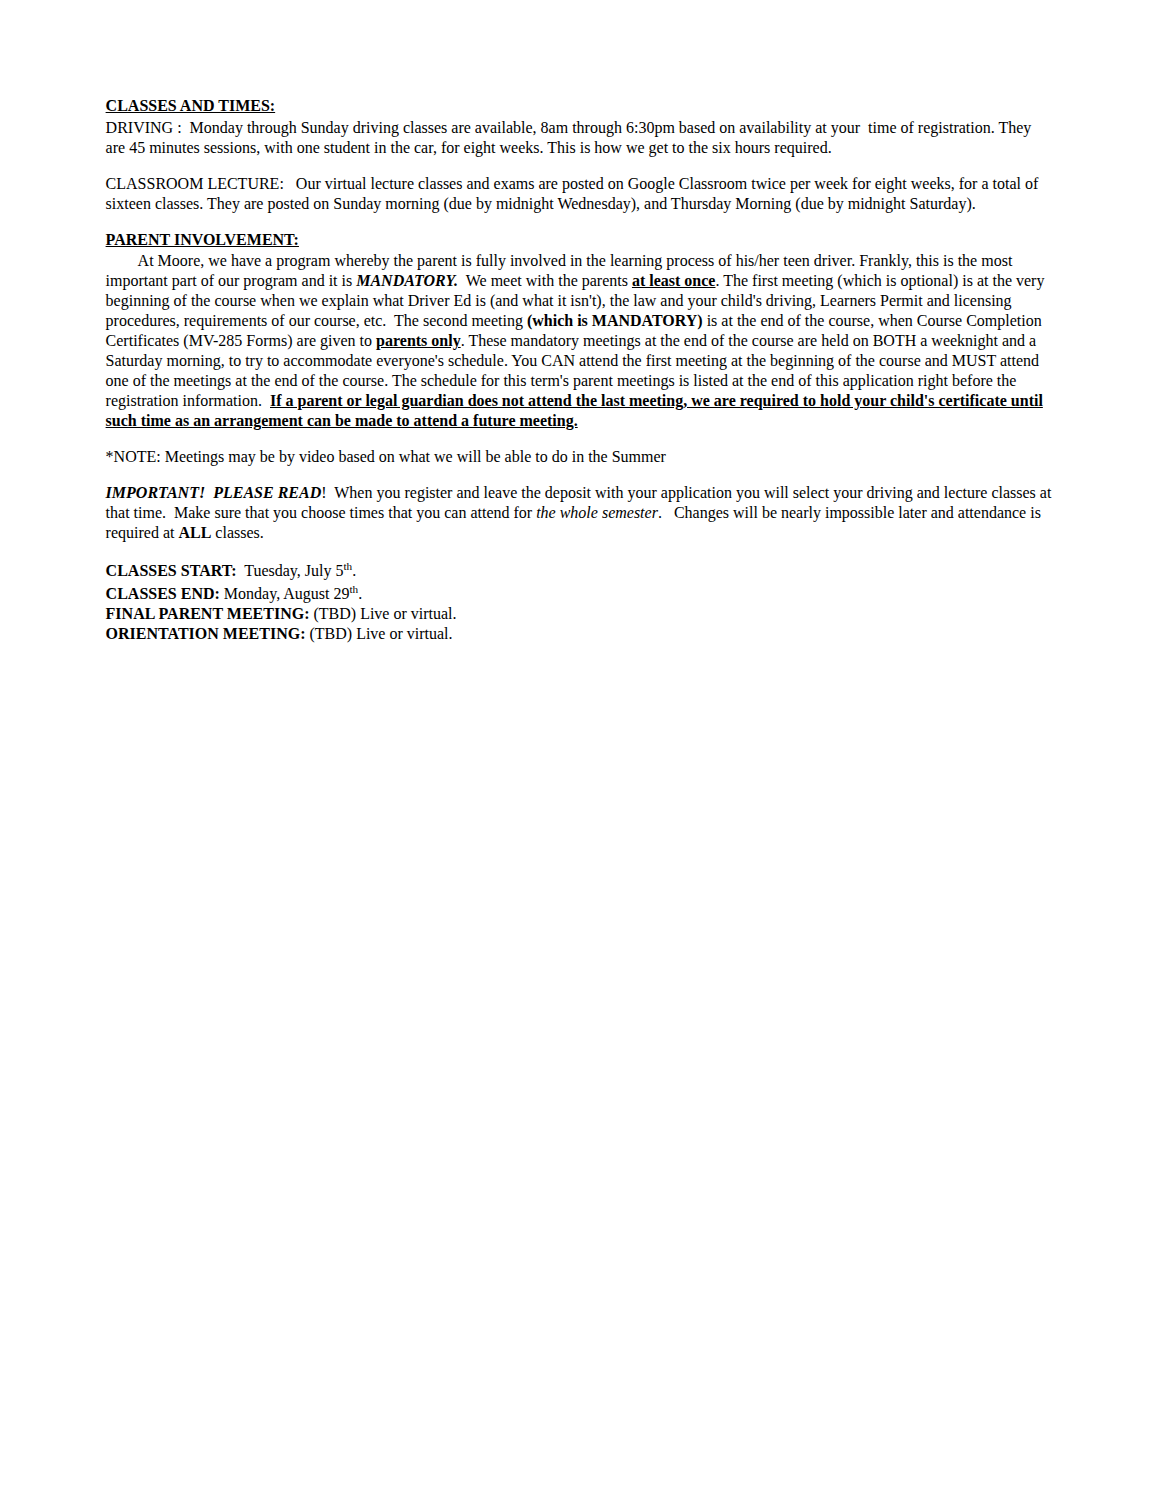CLASSES AND TIMES:
DRIVING : Monday through Sunday driving classes are available, 8am through 6:30pm based on availability at your time of registration. They are 45 minutes sessions, with one student in the car, for eight weeks. This is how we get to the six hours required.
CLASSROOM LECTURE: Our virtual lecture classes and exams are posted on Google Classroom twice per week for eight weeks, for a total of sixteen classes. They are posted on Sunday morning (due by midnight Wednesday), and Thursday Morning (due by midnight Saturday).
PARENT INVOLVEMENT:
At Moore, we have a program whereby the parent is fully involved in the learning process of his/her teen driver. Frankly, this is the most important part of our program and it is MANDATORY. We meet with the parents at least once. The first meeting (which is optional) is at the very beginning of the course when we explain what Driver Ed is (and what it isn't), the law and your child's driving, Learners Permit and licensing procedures, requirements of our course, etc. The second meeting (which is MANDATORY) is at the end of the course, when Course Completion Certificates (MV-285 Forms) are given to parents only. These mandatory meetings at the end of the course are held on BOTH a weeknight and a Saturday morning, to try to accommodate everyone's schedule. You CAN attend the first meeting at the beginning of the course and MUST attend one of the meetings at the end of the course. The schedule for this term's parent meetings is listed at the end of this application right before the registration information. If a parent or legal guardian does not attend the last meeting, we are required to hold your child's certificate until such time as an arrangement can be made to attend a future meeting.
*NOTE: Meetings may be by video based on what we will be able to do in the Summer
IMPORTANT! PLEASE READ! When you register and leave the deposit with your application you will select your driving and lecture classes at that time. Make sure that you choose times that you can attend for the whole semester. Changes will be nearly impossible later and attendance is required at ALL classes.
CLASSES START: Tuesday, July 5th.
CLASSES END: Monday, August 29th.
FINAL PARENT MEETING: (TBD) Live or virtual.
ORIENTATION MEETING: (TBD) Live or virtual.